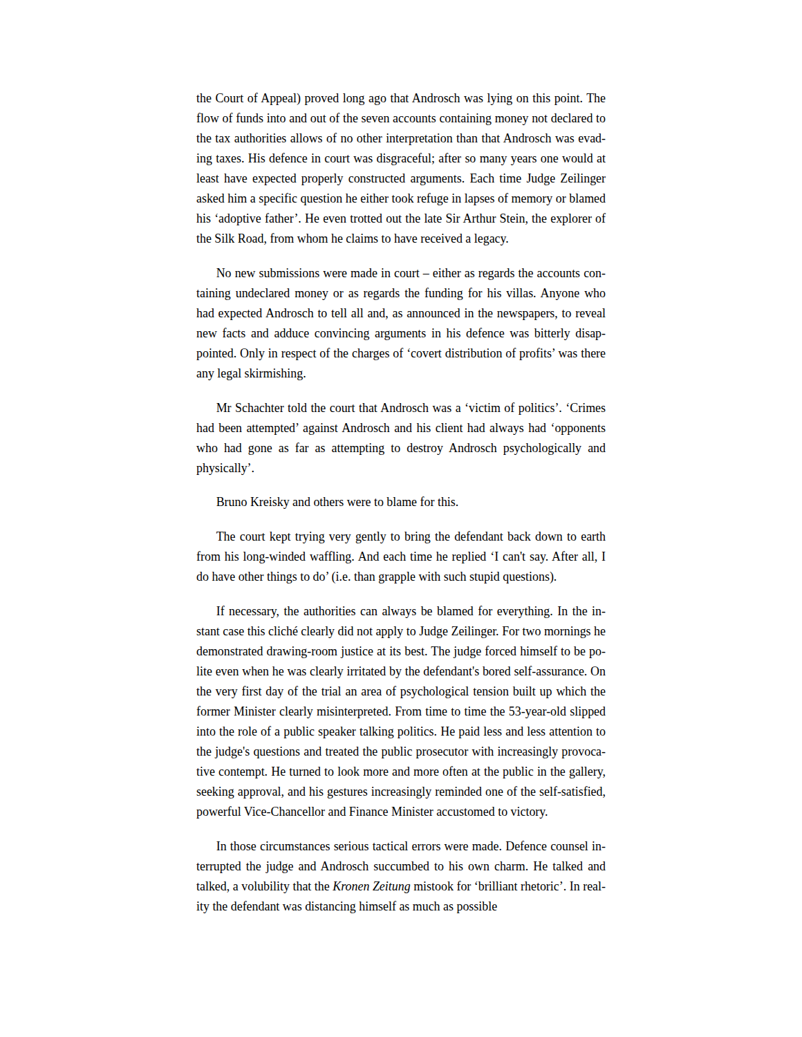the Court of Appeal) proved long ago that Androsch was lying on this point. The flow of funds into and out of the seven accounts containing money not declared to the tax authorities allows of no other interpretation than that Androsch was evading taxes. His defence in court was disgraceful; after so many years one would at least have expected properly constructed arguments. Each time Judge Zeilinger asked him a specific question he either took refuge in lapses of memory or blamed his ‘adoptive father’. He even trotted out the late Sir Arthur Stein, the explorer of the Silk Road, from whom he claims to have received a legacy.
No new submissions were made in court – either as regards the accounts containing undeclared money or as regards the funding for his villas. Anyone who had expected Androsch to tell all and, as announced in the newspapers, to reveal new facts and adduce convincing arguments in his defence was bitterly disappointed. Only in respect of the charges of ‘covert distribution of profits’ was there any legal skirmishing.
Mr Schachter told the court that Androsch was a ‘victim of politics’. ‘Crimes had been attempted’ against Androsch and his client had always had ‘opponents who had gone as far as attempting to destroy Androsch psychologically and physically’.
Bruno Kreisky and others were to blame for this.
The court kept trying very gently to bring the defendant back down to earth from his long-winded waffling. And each time he replied ‘I can't say. After all, I do have other things to do’ (i.e. than grapple with such stupid questions).
If necessary, the authorities can always be blamed for everything. In the instant case this cliché clearly did not apply to Judge Zeilinger. For two mornings he demonstrated drawing-room justice at its best. The judge forced himself to be polite even when he was clearly irritated by the defendant's bored self-assurance. On the very first day of the trial an area of psychological tension built up which the former Minister clearly misinterpreted. From time to time the 53-year-old slipped into the role of a public speaker talking politics. He paid less and less attention to the judge's questions and treated the public prosecutor with increasingly provocative contempt. He turned to look more and more often at the public in the gallery, seeking approval, and his gestures increasingly reminded one of the self-satisfied, powerful Vice-Chancellor and Finance Minister accustomed to victory.
In those circumstances serious tactical errors were made. Defence counsel interrupted the judge and Androsch succumbed to his own charm. He talked and talked, a volubility that the Kronen Zeitung mistook for ‘brilliant rhetoric’. In reality the defendant was distancing himself as much as possible